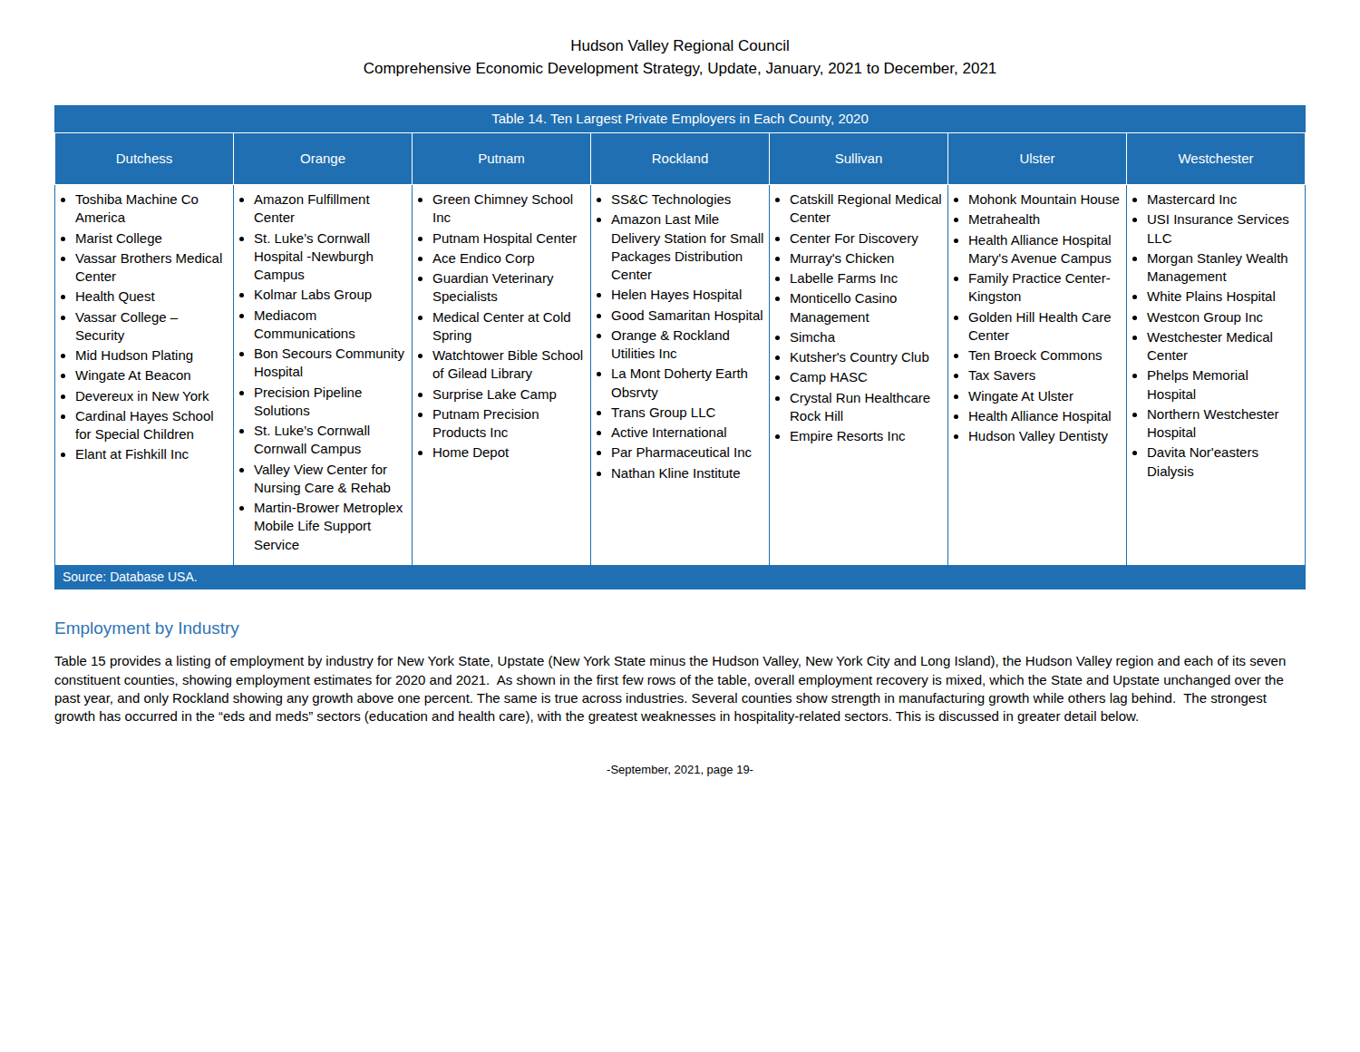Hudson Valley Regional Council
Comprehensive Economic Development Strategy, Update, January, 2021 to December, 2021
Table 14. Ten Largest Private Employers in Each County, 2020
| Dutchess | Orange | Putnam | Rockland | Sullivan | Ulster | Westchester |
| --- | --- | --- | --- | --- | --- | --- |
| Toshiba Machine Co America Marist College Vassar Brothers Medical Center Health Quest Vassar College – Security Mid Hudson Plating Wingate At Beacon Devereux in New York Cardinal Hayes School for Special Children Elant at Fishkill Inc | Amazon Fulfillment Center St. Luke’s Cornwall Hospital -Newburgh Campus Kolmar Labs Group Mediacom Communications Bon Secours Community Hospital Precision Pipeline Solutions St. Luke’s Cornwall Cornwall Campus Valley View Center for Nursing Care & Rehab Martin-Brower Metroplex Mobile Life Support Service | Green Chimney School Inc Putnam Hospital Center Ace Endico Corp Guardian Veterinary Specialists Medical Center at Cold Spring Watchtower Bible School of Gilead Library Surprise Lake Camp Putnam Precision Products Inc Home Depot | SS&C Technologies Amazon Last Mile Delivery Station for Small Packages Distribution Center Helen Hayes Hospital Good Samaritan Hospital Orange & Rockland Utilities Inc La Mont Doherty Earth Obsrvty Trans Group LLC Active International Par Pharmaceutical Inc Nathan Kline Institute | Catskill Regional Medical Center Center For Discovery Murray's Chicken Labelle Farms Inc Monticello Casino Management Simcha Kutsher's Country Club Camp HASC Crystal Run Healthcare Rock Hill Empire Resorts Inc | Mohonk Mountain House Metrahealth Health Alliance Hospital Mary's Avenue Campus Family Practice Center-Kingston Golden Hill Health Care Center Ten Broeck Commons Tax Savers Wingate At Ulster Health Alliance Hospital Hudson Valley Dentisty | Mastercard Inc USI Insurance Services LLC Morgan Stanley Wealth Management White Plains Hospital Westcon Group Inc Westchester Medical Center Phelps Memorial Hospital Northern Westchester Hospital Davita Nor'easters Dialysis |
| Source: Database USA. |
Employment by Industry
Table 15 provides a listing of employment by industry for New York State, Upstate (New York State minus the Hudson Valley, New York City and Long Island), the Hudson Valley region and each of its seven constituent counties, showing employment estimates for 2020 and 2021. As shown in the first few rows of the table, overall employment recovery is mixed, which the State and Upstate unchanged over the past year, and only Rockland showing any growth above one percent. The same is true across industries. Several counties show strength in manufacturing growth while others lag behind. The strongest growth has occurred in the “eds and meds” sectors (education and health care), with the greatest weaknesses in hospitality-related sectors. This is discussed in greater detail below.
-September, 2021, page 19-